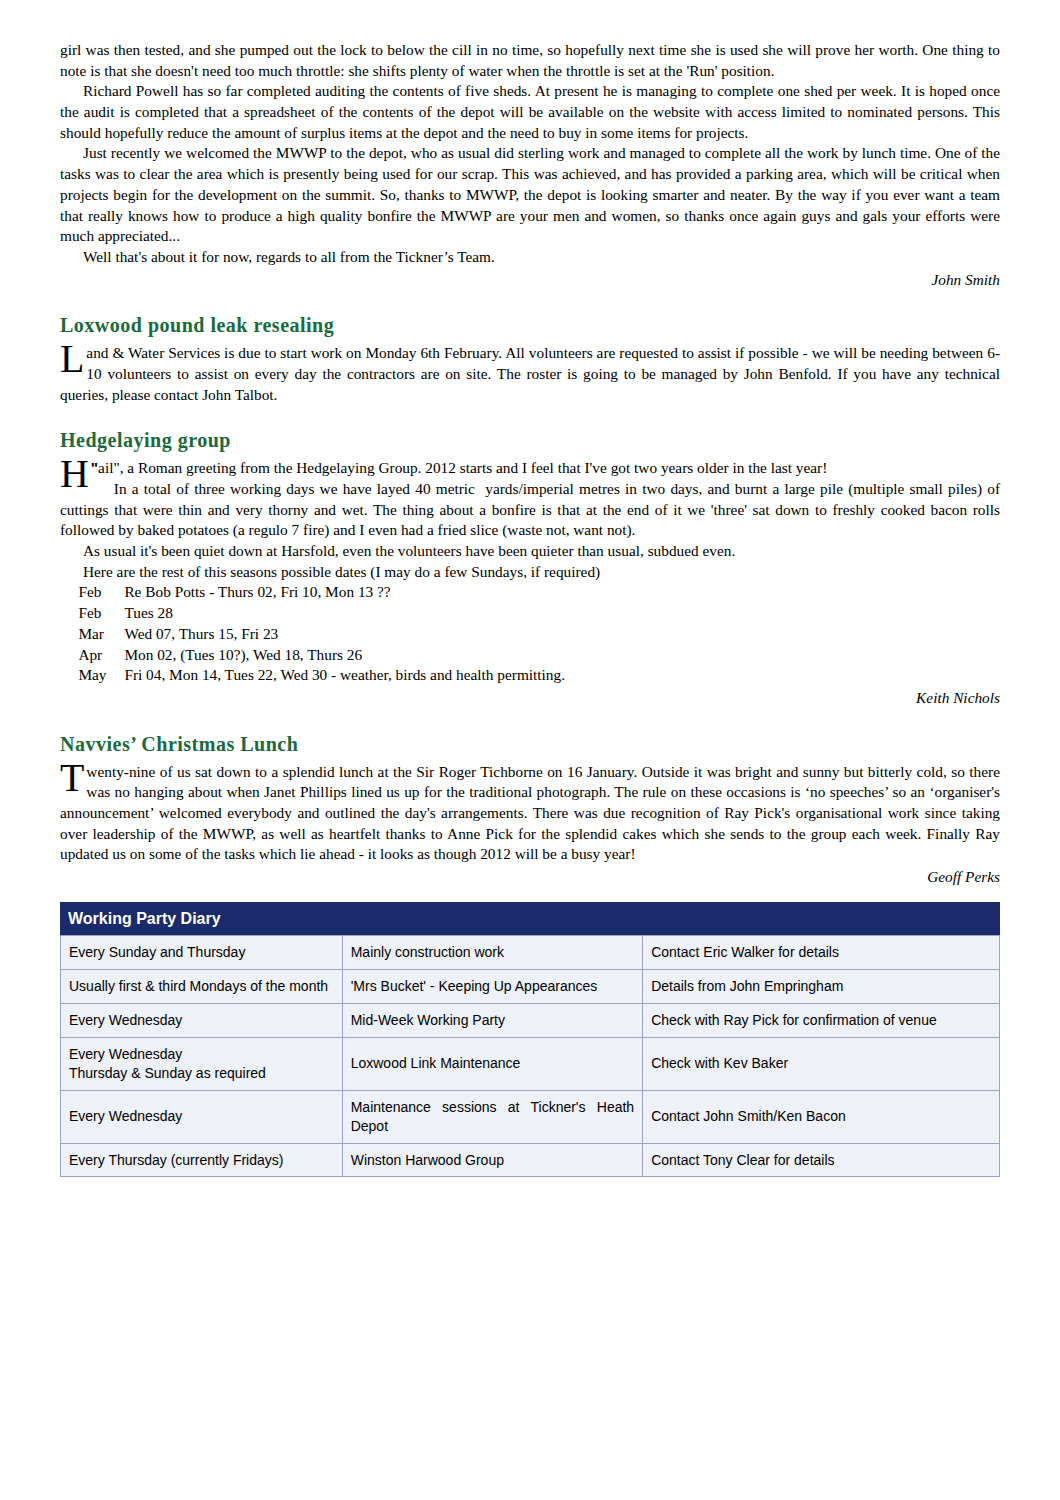girl was then tested, and she pumped out the lock to below the cill in no time, so hopefully next time she is used she will prove her worth. One thing to note is that she doesn't need too much throttle: she shifts plenty of water when the throttle is set at the 'Run' position.
Richard Powell has so far completed auditing the contents of five sheds. At present he is managing to complete one shed per week. It is hoped once the audit is completed that a spreadsheet of the contents of the depot will be available on the website with access limited to nominated persons. This should hopefully reduce the amount of surplus items at the depot and the need to buy in some items for projects.
Just recently we welcomed the MWWP to the depot, who as usual did sterling work and managed to complete all the work by lunch time. One of the tasks was to clear the area which is presently being used for our scrap. This was achieved, and has provided a parking area, which will be critical when projects begin for the development on the summit. So, thanks to MWWP, the depot is looking smarter and neater. By the way if you ever want a team that really knows how to produce a high quality bonfire the MWWP are your men and women, so thanks once again guys and gals your efforts were much appreciated...
Well that's about it for now, regards to all from the Tickner’s Team.
John Smith
Loxwood pound leak resealing
Land & Water Services is due to start work on Monday 6th February. All volunteers are requested to assist if possible - we will be needing between 6-10 volunteers to assist on every day the contractors are on site. The roster is going to be managed by John Benfold. If you have any technical queries, please contact John Talbot.
Hedgelaying group
"Hail", a Roman greeting from the Hedgelaying Group. 2012 starts and I feel that I've got two years older in the last year!
In a total of three working days we have layed 40 metric yards/imperial metres in two days, and burnt a large pile (multiple small piles) of cuttings that were thin and very thorny and wet. The thing about a bonfire is that at the end of it we 'three' sat down to freshly cooked bacon rolls followed by baked potatoes (a regulo 7 fire) and I even had a fried slice (waste not, want not).
As usual it's been quiet down at Harsfold, even the volunteers have been quieter than usual, subdued even.
Here are the rest of this seasons possible dates (I may do a few Sundays, if required)
Feb Re Bob Potts - Thurs 02, Fri 10, Mon 13 ??
Feb Tues 28
Mar Wed 07, Thurs 15, Fri 23
Apr Mon 02, (Tues 10?), Wed 18, Thurs 26
May Fri 04, Mon 14, Tues 22, Wed 30 - weather, birds and health permitting.
Keith Nichols
Navvies’ Christmas Lunch
Twenty-nine of us sat down to a splendid lunch at the Sir Roger Tichborne on 16 January. Outside it was bright and sunny but bitterly cold, so there was no hanging about when Janet Phillips lined us up for the traditional photograph. The rule on these occasions is ‘no speeches’ so an ‘organiser's announcement’ welcomed everybody and outlined the day's arrangements. There was due recognition of Ray Pick's organisational work since taking over leadership of the MWWP, as well as heartfelt thanks to Anne Pick for the splendid cakes which she sends to the group each week. Finally Ray updated us on some of the tasks which lie ahead - it looks as though 2012 will be a busy year!
Geoff Perks
Working Party Diary
| Every Sunday and Thursday | Mainly construction work | Contact Eric Walker for details |
| Usually first & third Mondays of the month | 'Mrs Bucket' - Keeping Up Appearances | Details from John Empringham |
| Every Wednesday | Mid-Week Working Party | Check with Ray Pick for confirmation of venue |
| Every Wednesday Thursday & Sunday as required | Loxwood Link Maintenance | Check with Kev Baker |
| Every Wednesday | Maintenance sessions at Tickner's Heath Depot | Contact John Smith/Ken Bacon |
| Every Thursday (currently Fridays) | Winston Harwood Group | Contact Tony Clear for details |